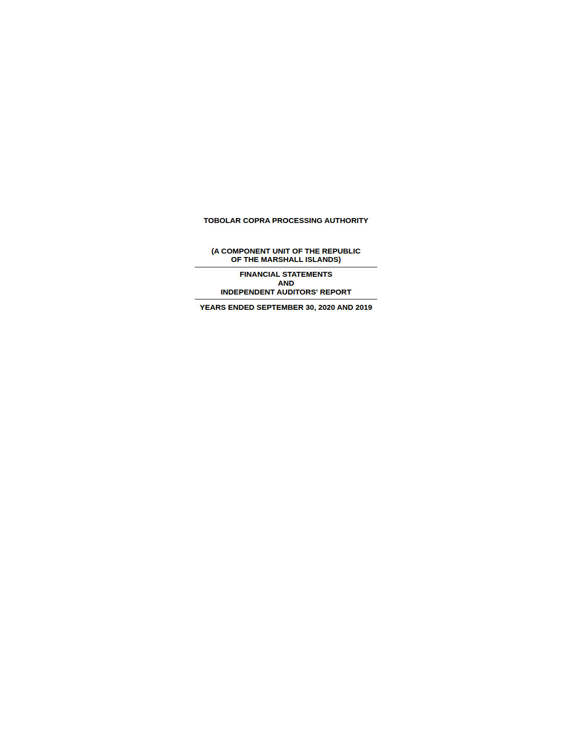TOBOLAR COPRA PROCESSING AUTHORITY
(A COMPONENT UNIT OF THE REPUBLIC
OF THE MARSHALL ISLANDS)
FINANCIAL STATEMENTS
AND
INDEPENDENT AUDITORS' REPORT
YEARS ENDED SEPTEMBER 30, 2020 AND 2019